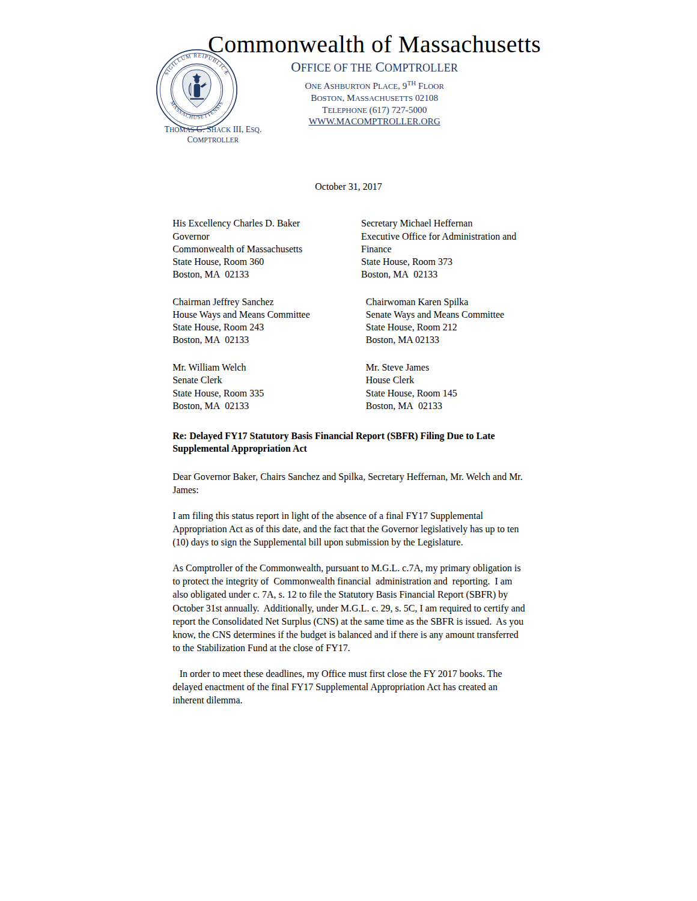SIGILLUM REIPUBLICÆ MASSACHUSETTENSIS
Commonwealth of Massachusetts
OFFICE OF THE COMPTROLLER
ONE ASHBURTON PLACE, 9TH FLOOR
BOSTON, MASSACHUSETTS 02108
TELEPHONE (617) 727-5000
WWW.MACOMPTROLLER.ORG
THOMAS G. SHACK III, ESQ.
COMPTROLLER
October 31, 2017
His Excellency Charles D. Baker
Governor
Commonwealth of Massachusetts
State House, Room 360
Boston, MA 02133
Secretary Michael Heffernan
Executive Office for Administration and Finance
State House, Room 373
Boston, MA 02133
Chairman Jeffrey Sanchez
House Ways and Means Committee
State House, Room 243
Boston, MA 02133
Chairwoman Karen Spilka
Senate Ways and Means Committee
State House, Room 212
Boston, MA 02133
Mr. William Welch
Senate Clerk
State House, Room 335
Boston, MA 02133
Mr. Steve James
House Clerk
State House, Room 145
Boston, MA 02133
Re: Delayed FY17 Statutory Basis Financial Report (SBFR) Filing Due to Late Supplemental Appropriation Act
Dear Governor Baker, Chairs Sanchez and Spilka, Secretary Heffernan, Mr. Welch and Mr. James:
I am filing this status report in light of the absence of a final FY17 Supplemental Appropriation Act as of this date, and the fact that the Governor legislatively has up to ten (10) days to sign the Supplemental bill upon submission by the Legislature.
As Comptroller of the Commonwealth, pursuant to M.G.L. c.7A, my primary obligation is to protect the integrity of Commonwealth financial administration and reporting. I am also obligated under c. 7A, s. 12 to file the Statutory Basis Financial Report (SBFR) by October 31st annually. Additionally, under M.G.L. c. 29, s. 5C, I am required to certify and report the Consolidated Net Surplus (CNS) at the same time as the SBFR is issued. As you know, the CNS determines if the budget is balanced and if there is any amount transferred to the Stabilization Fund at the close of FY17.
In order to meet these deadlines, my Office must first close the FY 2017 books. The delayed enactment of the final FY17 Supplemental Appropriation Act has created an inherent dilemma.